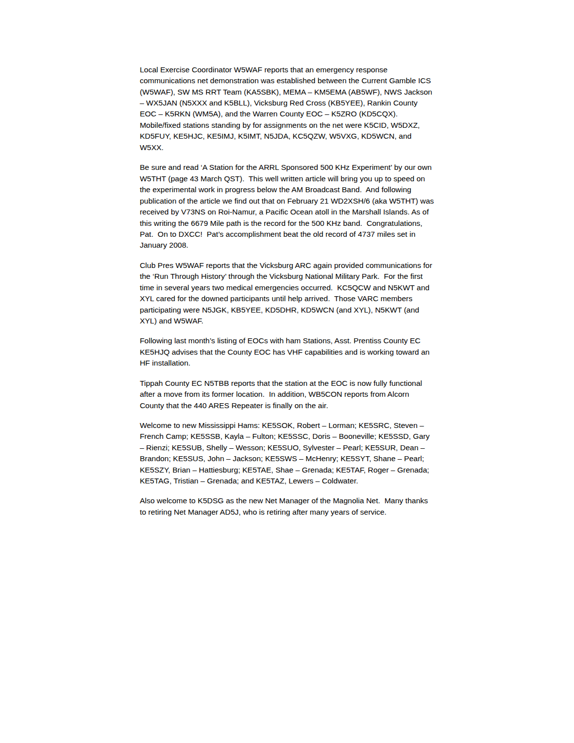Local Exercise Coordinator W5WAF reports that an emergency response communications net demonstration was established between the Current Gamble ICS (W5WAF), SW MS RRT Team (KA5SBK), MEMA – KM5EMA (AB5WF), NWS Jackson – WX5JAN (N5XXX and K5BLL), Vicksburg Red Cross (KB5YEE), Rankin County EOC – K5RKN (WM5A), and the Warren County EOC – K5ZRO (KD5CQX). Mobile/fixed stations standing by for assignments on the net were K5CID, W5DXZ, KD5FUY, KE5HJC, KE5IMJ, K5IMT, N5JDA, KC5QZW, W5VXG, KD5WCN, and W5XX.
Be sure and read ‘A Station for the ARRL Sponsored 500 KHz Experiment’ by our own W5THT (page 43 March QST). This well written article will bring you up to speed on the experimental work in progress below the AM Broadcast Band. And following publication of the article we find out that on February 21 WD2XSH/6 (aka W5THT) was received by V73NS on Roi-Namur, a Pacific Ocean atoll in the Marshall Islands. As of this writing the 6679 Mile path is the record for the 500 KHz band. Congratulations, Pat. On to DXCC! Pat’s accomplishment beat the old record of 4737 miles set in January 2008.
Club Pres W5WAF reports that the Vicksburg ARC again provided communications for the ‘Run Through History’ through the Vicksburg National Military Park. For the first time in several years two medical emergencies occurred. KC5QCW and N5KWT and XYL cared for the downed participants until help arrived. Those VARC members participating were N5JGK, KB5YEE, KD5DHR, KD5WCN (and XYL), N5KWT (and XYL) and W5WAF.
Following last month’s listing of EOCs with ham Stations, Asst. Prentiss County EC KE5HJQ advises that the County EOC has VHF capabilities and is working toward an HF installation.
Tippah County EC N5TBB reports that the station at the EOC is now fully functional after a move from its former location. In addition, WB5CON reports from Alcorn County that the 440 ARES Repeater is finally on the air.
Welcome to new Mississippi Hams: KE5SOK, Robert – Lorman; KE5SRC, Steven – French Camp; KE5SSB, Kayla – Fulton; KE5SSC, Doris – Booneville; KE5SSD, Gary – Rienzi; KE5SUB, Shelly – Wesson; KE5SUO, Sylvester – Pearl; KE5SUR, Dean – Brandon; KE5SUS, John – Jackson; KE5SWS – McHenry; KE5SYT, Shane – Pearl; KE5SZY, Brian – Hattiesburg; KE5TAE, Shae – Grenada; KE5TAF, Roger – Grenada; KE5TAG, Tristian – Grenada; and KE5TAZ, Lewers – Coldwater.
Also welcome to K5DSG as the new Net Manager of the Magnolia Net. Many thanks to retiring Net Manager AD5J, who is retiring after many years of service.